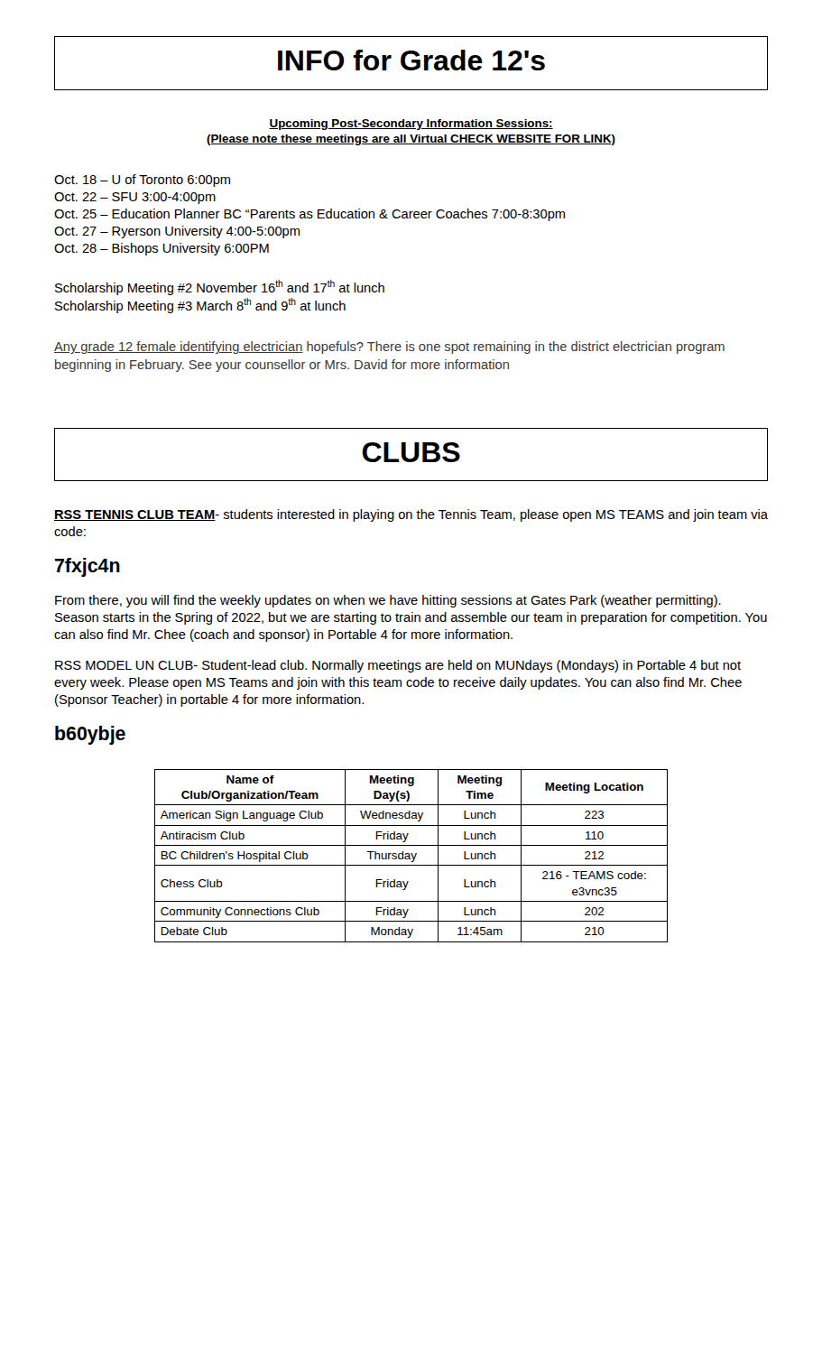INFO for Grade 12's
Upcoming Post-Secondary Information Sessions:
(Please note these meetings are all Virtual CHECK WEBSITE FOR LINK)
Oct. 18 – U of Toronto 6:00pm
Oct. 22 – SFU 3:00-4:00pm
Oct. 25 – Education Planner BC “Parents as Education & Career Coaches 7:00-8:30pm
Oct. 27 – Ryerson University 4:00-5:00pm
Oct. 28 – Bishops University 6:00PM
Scholarship Meeting #2 November 16th and 17th at lunch
Scholarship Meeting #3 March 8th and 9th at lunch
Any grade 12 female identifying electrician hopefuls? There is one spot remaining in the district electrician program beginning in February. See your counsellor or Mrs. David for more information
CLUBS
RSS TENNIS CLUB TEAM- students interested in playing on the Tennis Team, please open MS TEAMS and join team via code:
7fxjc4n
From there, you will find the weekly updates on when we have hitting sessions at Gates Park (weather permitting). Season starts in the Spring of 2022, but we are starting to train and assemble our team in preparation for competition. You can also find Mr. Chee (coach and sponsor) in Portable 4 for more information.
RSS MODEL UN CLUB- Student-lead club. Normally meetings are held on MUNdays (Mondays) in Portable 4 but not every week. Please open MS Teams and join with this team code to receive daily updates. You can also find Mr. Chee (Sponsor Teacher) in portable 4 for more information.
b60ybje
| Name of Club/Organization/Team | Meeting Day(s) | Meeting Time | Meeting Location |
| --- | --- | --- | --- |
| American Sign Language Club | Wednesday | Lunch | 223 |
| Antiracism Club | Friday | Lunch | 110 |
| BC Children's Hospital Club | Thursday | Lunch | 212 |
| Chess Club | Friday | Lunch | 216 - TEAMS code: e3vnc35 |
| Community Connections Club | Friday | Lunch | 202 |
| Debate Club | Monday | 11:45am | 210 |